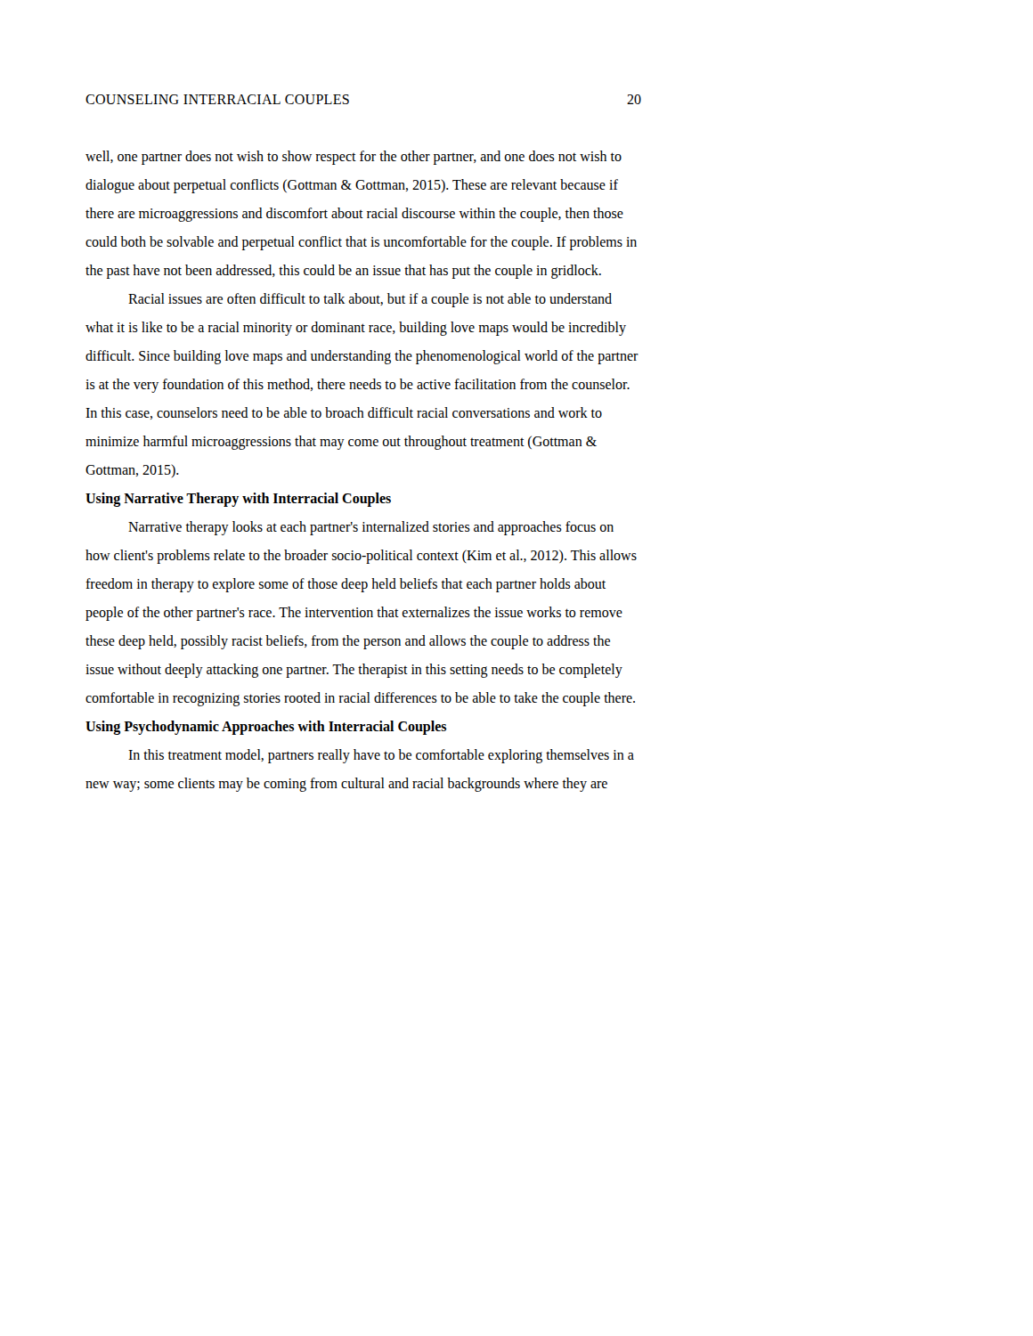Counseling Interracial Couples 20
well, one partner does not wish to show respect for the other partner, and one does not wish to dialogue about perpetual conflicts (Gottman & Gottman, 2015). These are relevant because if there are microaggressions and discomfort about racial discourse within the couple, then those could both be solvable and perpetual conflict that is uncomfortable for the couple. If problems in the past have not been addressed, this could be an issue that has put the couple in gridlock.
Racial issues are often difficult to talk about, but if a couple is not able to understand what it is like to be a racial minority or dominant race, building love maps would be incredibly difficult. Since building love maps and understanding the phenomenological world of the partner is at the very foundation of this method, there needs to be active facilitation from the counselor. In this case, counselors need to be able to broach difficult racial conversations and work to minimize harmful microaggressions that may come out throughout treatment (Gottman & Gottman, 2015).
Using Narrative Therapy with Interracial Couples
Narrative therapy looks at each partner's internalized stories and approaches focus on how client's problems relate to the broader socio-political context (Kim et al., 2012). This allows freedom in therapy to explore some of those deep held beliefs that each partner holds about people of the other partner's race. The intervention that externalizes the issue works to remove these deep held, possibly racist beliefs, from the person and allows the couple to address the issue without deeply attacking one partner. The therapist in this setting needs to be completely comfortable in recognizing stories rooted in racial differences to be able to take the couple there.
Using Psychodynamic Approaches with Interracial Couples
In this treatment model, partners really have to be comfortable exploring themselves in a new way; some clients may be coming from cultural and racial backgrounds where they are